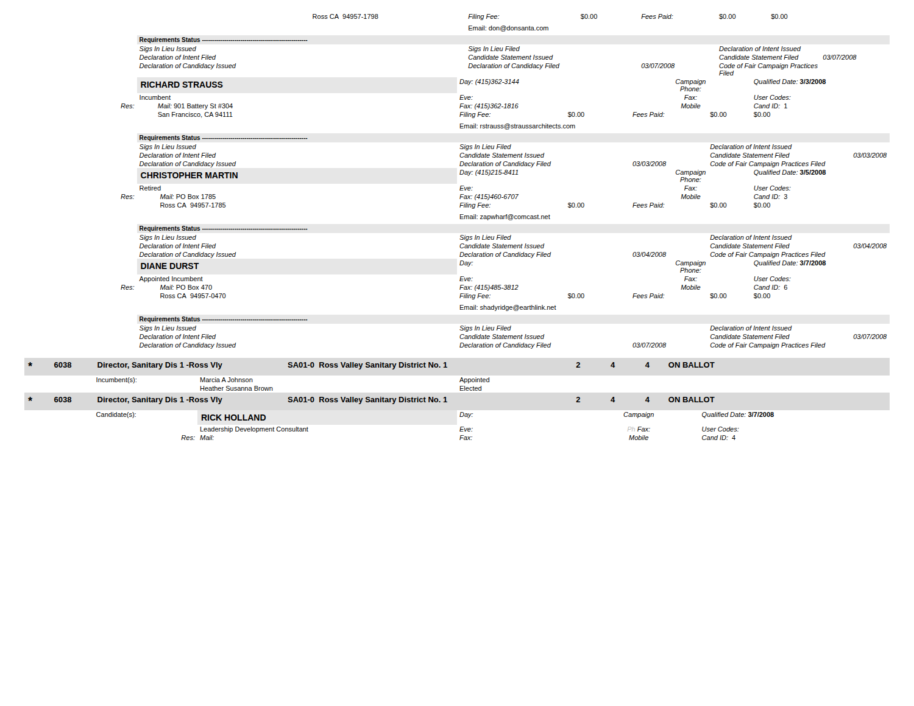| | | Ross CA 94957-1798 | Filing Fee: | $0.00 | Fees Paid: | $0.00 | $0.00 | |
| | | | Email: don@donsanta.com | |
| | Requirements Status ---------------------------------------------------- |
| | Sigs In Lieu Issued | Sigs In Lieu Filed | Declaration of Intent Issued | |
| | Declaration of Intent Filed | Candidate Statement Issued | Candidate Statement Filed | 03/07/2008 |
| | Declaration of Candidacy Issued | Declaration of Candidacy Filed | 03/07/2008 | Code of Fair Campaign Practices Filed | |
| | RICHARD STRAUSS | Day: (415)362-3144 | Campaign Phone: | Qualified Date: 3/3/2008 |
| | Incumbent | Eve: | Fax: | User Codes: |
| Res: | | Mail: 901 Battery St #304 | Fax: (415)362-1816 | Mobile | Cand ID: 1 |
| | | San Francisco, CA 94111 | Filing Fee: | $0.00 | Fees Paid: | $0.00 | $0.00 | |
| | | | Email: rstrauss@straussarchitects.com | |
| | Requirements Status ---------------------------------------------------- |
| | Sigs In Lieu Issued | Sigs In Lieu Filed | Declaration of Intent Issued | |
| | Declaration of Intent Filed | Candidate Statement Issued | Candidate Statement Filed | 03/03/2008 |
| | Declaration of Candidacy Issued | Declaration of Candidacy Filed | 03/03/2008 | Code of Fair Campaign Practices Filed | |
| | CHRISTOPHER MARTIN | Day: (415)215-8411 | Campaign Phone: | Qualified Date: 3/5/2008 |
| | Retired | Eve: | Fax: | User Codes: |
| Res: | | Mail: PO Box 1785 | Fax: (415)460-6707 | Mobile | Cand ID: 3 |
| | | Ross CA 94957-1785 | Filing Fee: | $0.00 | Fees Paid: | $0.00 | $0.00 | |
| | | | Email: zapwharf@comcast.net | |
| | Requirements Status ---------------------------------------------------- |
| | Sigs In Lieu Issued | Sigs In Lieu Filed | Declaration of Intent Issued | |
| | Declaration of Intent Filed | Candidate Statement Issued | Candidate Statement Filed | 03/04/2008 |
| | Declaration of Candidacy Issued | Declaration of Candidacy Filed | 03/04/2008 | Code of Fair Campaign Practices Filed | |
| | DIANE DURST | Day: | Campaign Phone: | Qualified Date: 3/7/2008 |
| | Appointed Incumbent | Eve: | Fax: | User Codes: |
| Res: | | Mail: PO Box 470 | Fax: (415)485-3812 | Mobile | Cand ID: 6 |
| | | Ross CA 94957-0470 | Filing Fee: | $0.00 | Fees Paid: | $0.00 | $0.00 | |
| | | | Email: shadyridge@earthlink.net | |
| | Requirements Status ---------------------------------------------------- |
| | Sigs In Lieu Issued | Sigs In Lieu Filed | Declaration of Intent Issued | |
| | Declaration of Intent Filed | Candidate Statement Issued | Candidate Statement Filed | 03/07/2008 |
| | Declaration of Candidacy Issued | Declaration of Candidacy Filed | 03/07/2008 | Code of Fair Campaign Practices Filed | |
| * | 6038 | Director, Sanitary Dis 1 -Ross Vly | SA01-0 Ross Valley Sanitary District No. 1 | 2 | 4 | 4 | ON BALLOT |
| | Incumbent(s): | Marcia A Johnson | Appointed |
| | | Heather Susanna Brown | Elected |
| * | 6038 | Director, Sanitary Dis 1 -Ross Vly | SA01-0 Ross Valley Sanitary District No. 1 | 2 | 4 | 4 | ON BALLOT |
| | Candidate(s): | RICK HOLLAND | Day: | Campaign | Qualified Date: 3/7/2008 |
| | | Leadership Development Consultant | Eve: | Ph Fax: | User Codes: |
| | Res: | Mail: | Fax: | Mobile | Cand ID: 4 |